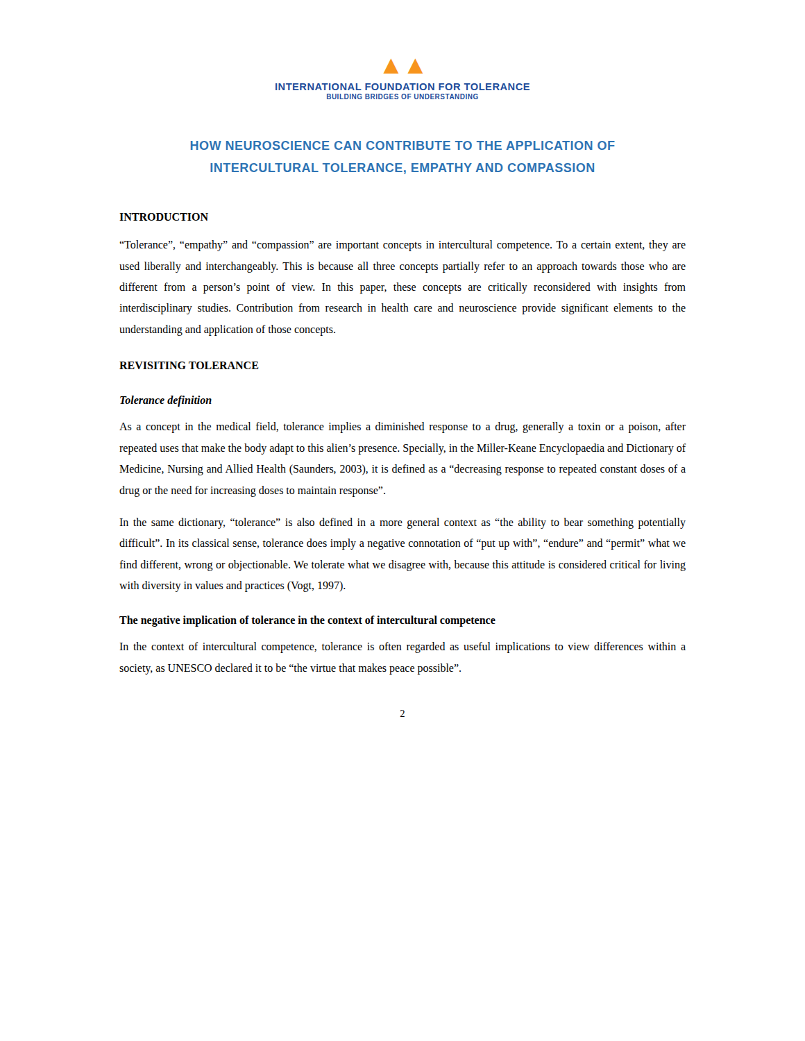▲▲
INTERNATIONAL FOUNDATION FOR TOLERANCE
BUILDING BRIDGES OF UNDERSTANDING
How Neuroscience Can Contribute to the Application of
Intercultural Tolerance, Empathy and Compassion
INTRODUCTION
“Tolerance”, “empathy” and “compassion” are important concepts in intercultural competence. To a certain extent, they are used liberally and interchangeably. This is because all three concepts partially refer to an approach towards those who are different from a person’s point of view. In this paper, these concepts are critically reconsidered with insights from interdisciplinary studies. Contribution from research in health care and neuroscience provide significant elements to the understanding and application of those concepts.
REVISITING TOLERANCE
Tolerance definition
As a concept in the medical field, tolerance implies a diminished response to a drug, generally a toxin or a poison, after repeated uses that make the body adapt to this alien’s presence. Specially, in the Miller-Keane Encyclopaedia and Dictionary of Medicine, Nursing and Allied Health (Saunders, 2003), it is defined as a “decreasing response to repeated constant doses of a drug or the need for increasing doses to maintain response”.
In the same dictionary, “tolerance” is also defined in a more general context as “the ability to bear something potentially difficult”. In its classical sense, tolerance does imply a negative connotation of “put up with”, “endure” and “permit” what we find different, wrong or objectionable. We tolerate what we disagree with, because this attitude is considered critical for living with diversity in values and practices (Vogt, 1997).
The negative implication of tolerance in the context of intercultural competence
In the context of intercultural competence, tolerance is often regarded as useful implications to view differences within a society, as UNESCO declared it to be “the virtue that makes peace possible”.
2